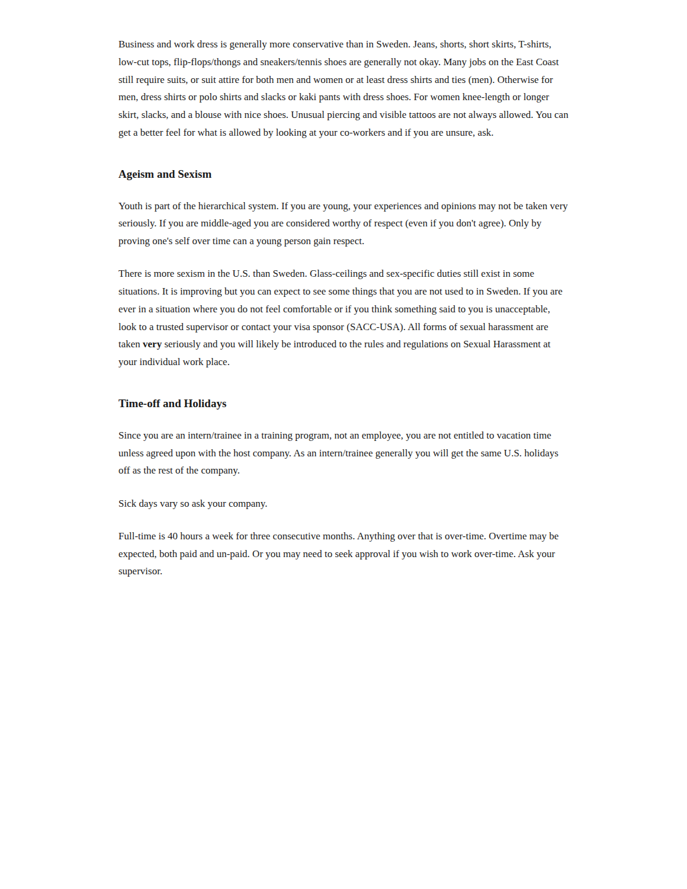Business and work dress is generally more conservative than in Sweden. Jeans, shorts, short skirts, T-shirts, low-cut tops, flip-flops/thongs and sneakers/tennis shoes are generally not okay. Many jobs on the East Coast still require suits, or suit attire for both men and women or at least dress shirts and ties (men). Otherwise for men, dress shirts or polo shirts and slacks or kaki pants with dress shoes. For women knee-length or longer skirt, slacks, and a blouse with nice shoes. Unusual piercing and visible tattoos are not always allowed. You can get a better feel for what is allowed by looking at your co-workers and if you are unsure, ask.
Ageism and Sexism
Youth is part of the hierarchical system. If you are young, your experiences and opinions may not be taken very seriously. If you are middle-aged you are considered worthy of respect (even if you don't agree). Only by proving one's self over time can a young person gain respect.
There is more sexism in the U.S. than Sweden. Glass-ceilings and sex-specific duties still exist in some situations. It is improving but you can expect to see some things that you are not used to in Sweden. If you are ever in a situation where you do not feel comfortable or if you think something said to you is unacceptable, look to a trusted supervisor or contact your visa sponsor (SACC-USA). All forms of sexual harassment are taken very seriously and you will likely be introduced to the rules and regulations on Sexual Harassment at your individual work place.
Time-off and Holidays
Since you are an intern/trainee in a training program, not an employee, you are not entitled to vacation time unless agreed upon with the host company. As an intern/trainee generally you will get the same U.S. holidays off as the rest of the company.
Sick days vary so ask your company.
Full-time is 40 hours a week for three consecutive months. Anything over that is over-time. Overtime may be expected, both paid and un-paid. Or you may need to seek approval if you wish to work over-time. Ask your supervisor.